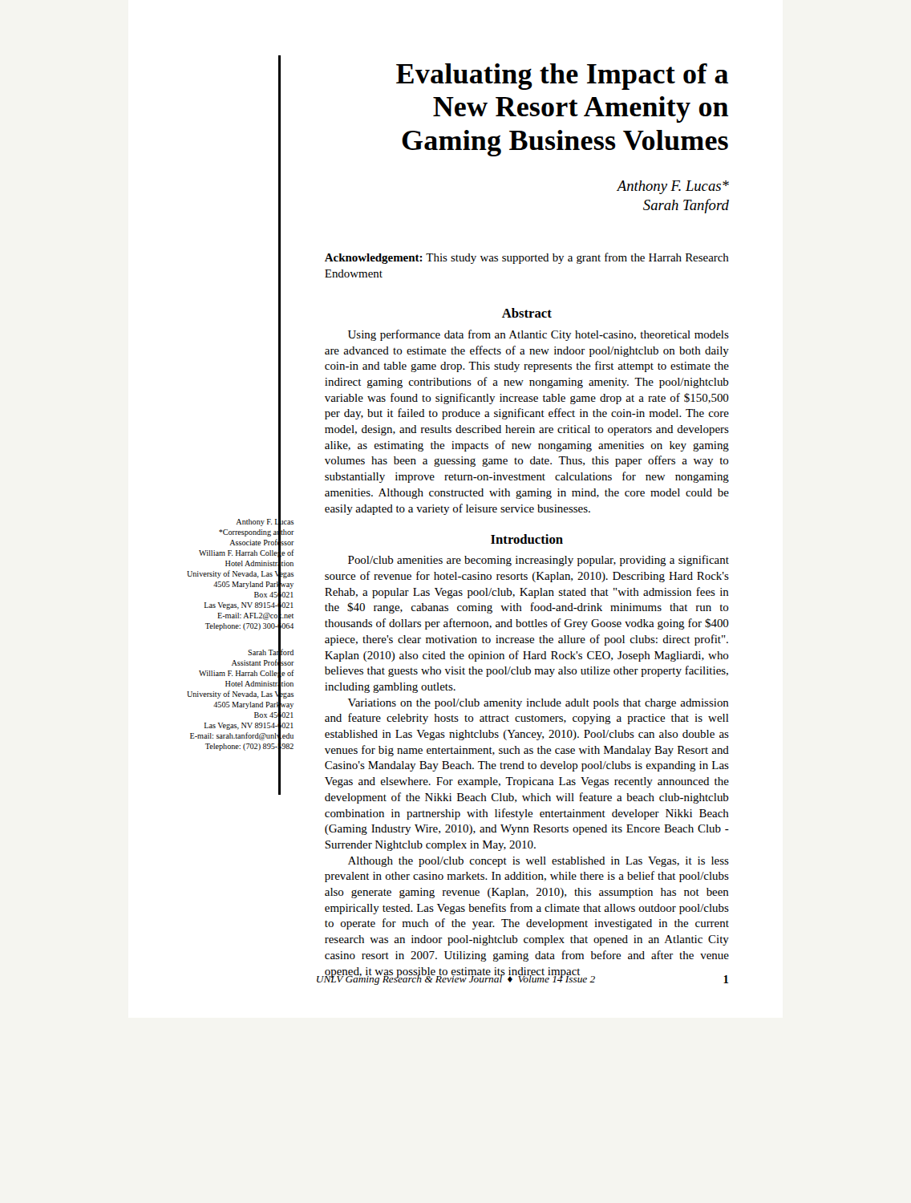Evaluating the Impact of a
New Resort Amenity on
Gaming Business Volumes
Anthony F. Lucas*
Sarah Tanford
Acknowledgement: This study was supported by a grant from the Harrah Research Endowment
Abstract
Using performance data from an Atlantic City hotel-casino, theoretical models are advanced to estimate the effects of a new indoor pool/nightclub on both daily coin-in and table game drop. This study represents the first attempt to estimate the indirect gaming contributions of a new nongaming amenity. The pool/nightclub variable was found to significantly increase table game drop at a rate of $150,500 per day, but it failed to produce a significant effect in the coin-in model. The core model, design, and results described herein are critical to operators and developers alike, as estimating the impacts of new nongaming amenities on key gaming volumes has been a guessing game to date. Thus, this paper offers a way to substantially improve return-on-investment calculations for new nongaming amenities. Although constructed with gaming in mind, the core model could be easily adapted to a variety of leisure service businesses.
Introduction
Pool/club amenities are becoming increasingly popular, providing a significant source of revenue for hotel-casino resorts (Kaplan, 2010). Describing Hard Rock's Rehab, a popular Las Vegas pool/club, Kaplan stated that "with admission fees in the $40 range, cabanas coming with food-and-drink minimums that run to thousands of dollars per afternoon, and bottles of Grey Goose vodka going for $400 apiece, there's clear motivation to increase the allure of pool clubs: direct profit". Kaplan (2010) also cited the opinion of Hard Rock's CEO, Joseph Magliardi, who believes that guests who visit the pool/club may also utilize other property facilities, including gambling outlets.
Variations on the pool/club amenity include adult pools that charge admission and feature celebrity hosts to attract customers, copying a practice that is well established in Las Vegas nightclubs (Yancey, 2010). Pool/clubs can also double as venues for big name entertainment, such as the case with Mandalay Bay Resort and Casino's Mandalay Bay Beach. The trend to develop pool/clubs is expanding in Las Vegas and elsewhere. For example, Tropicana Las Vegas recently announced the development of the Nikki Beach Club, which will feature a beach club-nightclub combination in partnership with lifestyle entertainment developer Nikki Beach (Gaming Industry Wire, 2010), and Wynn Resorts opened its Encore Beach Club - Surrender Nightclub complex in May, 2010.
Although the pool/club concept is well established in Las Vegas, it is less prevalent in other casino markets. In addition, while there is a belief that pool/clubs also generate gaming revenue (Kaplan, 2010), this assumption has not been empirically tested. Las Vegas benefits from a climate that allows outdoor pool/clubs to operate for much of the year. The development investigated in the current research was an indoor pool-nightclub complex that opened in an Atlantic City casino resort in 2007. Utilizing gaming data from before and after the venue opened, it was possible to estimate its indirect impact
Anthony F. Lucas
*Corresponding author
Associate Professor
William F. Harrah College of
Hotel Administration
University of Nevada, Las Vegas
4505 Maryland Parkway
Box 456021
Las Vegas, NV 89154-6021
E-mail: AFL2@cox.net
Telephone: (702) 300-6064
Sarah Tanford
Assistant Professor
William F. Harrah College of
Hotel Administration
University of Nevada, Las Vegas
4505 Maryland Parkway
Box 456021
Las Vegas, NV 89154-6021
E-mail: sarah.tanford@unlv.edu
Telephone: (702) 895-5982
UNLV Gaming Research & Review Journal ♦ Volume 14 Issue 2 1